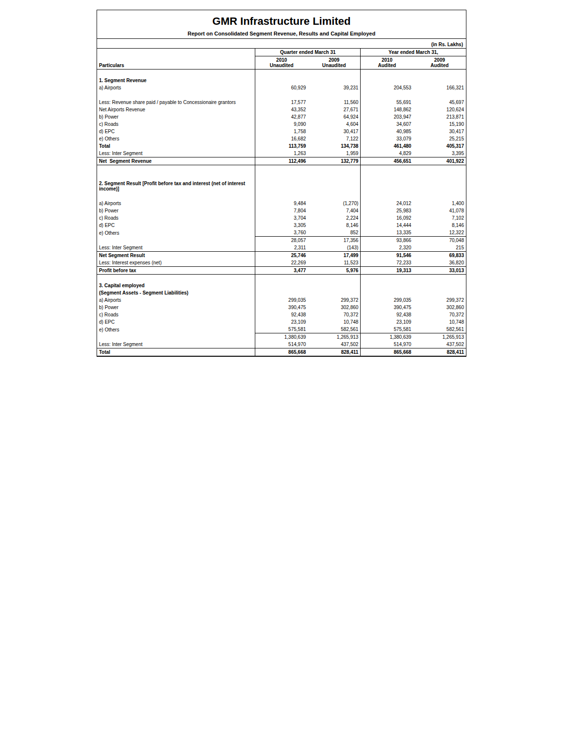GMR Infrastructure Limited
Report on Consolidated Segment Revenue, Results and Capital Employed
| (in Rs. Lakhs) |
| | Quarter ended March 31 | Year ended March 31, |
| Particulars | 2010 Unaudited | 2009 Unaudited | 2010 Audited | 2009 Audited |
| 1. Segment Revenue | | | | |
| a) Airports | 60,929 | 39,231 | 204,553 | 166,321 |
| Less: Revenue share paid / payable to Concessionaire grantors | 17,577 | 11,560 | 55,691 | 45,697 |
| Net Airports Revenue | 43,352 | 27,671 | 148,862 | 120,624 |
| b) Power | 42,877 | 64,924 | 203,947 | 213,871 |
| c) Roads | 9,090 | 4,604 | 34,607 | 15,190 |
| d) EPC | 1,758 | 30,417 | 40,985 | 30,417 |
| e) Others | 16,682 | 7,122 | 33,079 | 25,215 |
| Total | 113,759 | 134,738 | 461,480 | 405,317 |
| Less: Inter Segment | 1,263 | 1,959 | 4,829 | 3,395 |
| Net Segment Revenue | 112,496 | 132,779 | 456,651 | 401,922 |
| 2. Segment Result [Profit before tax and interest (net of interest income)] | | | | |
| a) Airports | 9,484 | (1,270) | 24,012 | 1,400 |
| b) Power | 7,804 | 7,404 | 25,983 | 41,078 |
| c) Roads | 3,704 | 2,224 | 16,092 | 7,102 |
| d) EPC | 3,305 | 8,146 | 14,444 | 8,146 |
| e) Others | 3,760 | 852 | 13,335 | 12,322 |
| | 28,057 | 17,356 | 93,866 | 70,048 |
| Less: Inter Segment | 2,311 | (143) | 2,320 | 215 |
| Net Segment Result | 25,746 | 17,499 | 91,546 | 69,833 |
| Less: Interest expenses (net) | 22,269 | 11,523 | 72,233 | 36,820 |
| Profit before tax | 3,477 | 5,976 | 19,313 | 33,013 |
| 3. Capital employed | | | | |
| (Segment Assets - Segment Liabilities) | | | | |
| a) Airports | 299,035 | 299,372 | 299,035 | 299,372 |
| b) Power | 390,475 | 302,860 | 390,475 | 302,860 |
| c) Roads | 92,438 | 70,372 | 92,438 | 70,372 |
| d) EPC | 23,109 | 10,748 | 23,109 | 10,748 |
| e) Others | 575,581 | 582,561 | 575,581 | 582,561 |
| | 1,380,639 | 1,265,913 | 1,380,639 | 1,265,913 |
| Less: Inter Segment | 514,970 | 437,502 | 514,970 | 437,502 |
| Total | 865,668 | 828,411 | 865,668 | 828,411 |